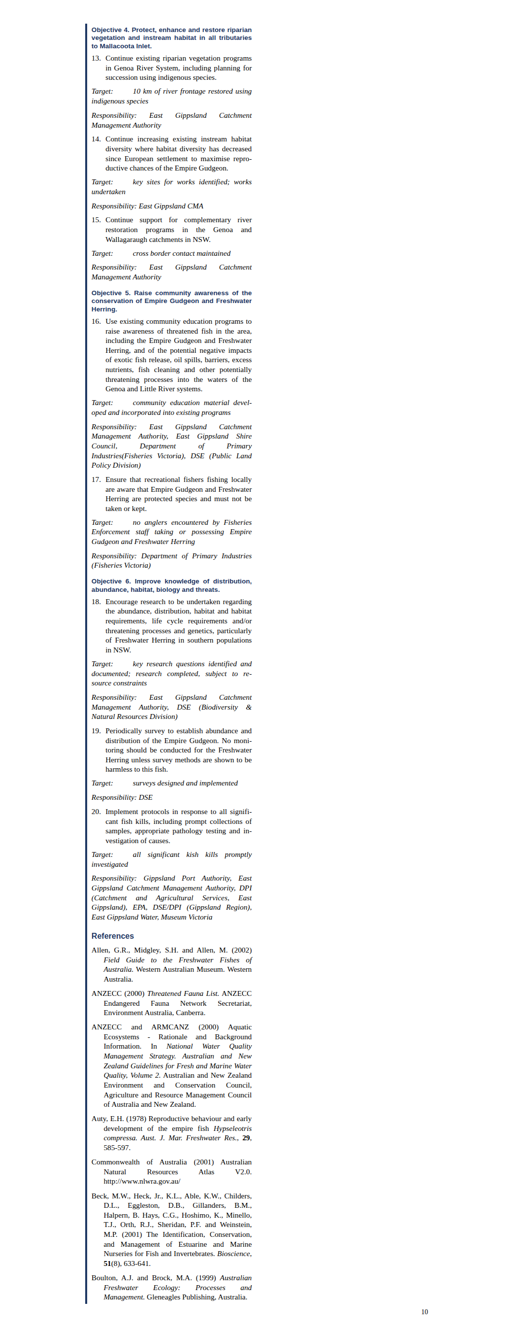Objective 4. Protect, enhance and restore riparian vegetation and instream habitat in all tributaries to Mallacoota Inlet.
13. Continue existing riparian vegetation programs in Genoa River System, including planning for succession using indigenous species.
Target: 10 km of river frontage restored using indigenous species
Responsibility: East Gippsland Catchment Management Authority
14. Continue increasing existing instream habitat diversity where habitat diversity has decreased since European settlement to maximise reproductive chances of the Empire Gudgeon.
Target: key sites for works identified; works undertaken
Responsibility: East Gippsland CMA
15. Continue support for complementary river restoration programs in the Genoa and Wallagaraugh catchments in NSW.
Target: cross border contact maintained
Responsibility: East Gippsland Catchment Management Authority
Objective 5. Raise community awareness of the conservation of Empire Gudgeon and Freshwater Herring.
16. Use existing community education programs to raise awareness of threatened fish in the area, including the Empire Gudgeon and Freshwater Herring, and of the potential negative impacts of exotic fish release, oil spills, barriers, excess nutrients, fish cleaning and other potentially threatening processes into the waters of the Genoa and Little River systems.
Target: community education material developed and incorporated into existing programs
Responsibility: East Gippsland Catchment Management Authority, East Gippsland Shire Council, Department of Primary Industries(Fisheries Victoria), DSE (Public Land Policy Division)
17. Ensure that recreational fishers fishing locally are aware that Empire Gudgeon and Freshwater Herring are protected species and must not be taken or kept.
Target: no anglers encountered by Fisheries Enforcement staff taking or possessing Empire Gudgeon and Freshwater Herring
Responsibility: Department of Primary Industries (Fisheries Victoria)
Objective 6. Improve knowledge of distribution, abundance, habitat, biology and threats.
18. Encourage research to be undertaken regarding the abundance, distribution, habitat and habitat requirements, life cycle requirements and/or threatening processes and genetics, particularly of Freshwater Herring in southern populations in NSW.
Target: key research questions identified and documented; research completed, subject to resource constraints
Responsibility: East Gippsland Catchment Management Authority, DSE (Biodiversity & Natural Resources Division)
19. Periodically survey to establish abundance and distribution of the Empire Gudgeon. No monitoring should be conducted for the Freshwater Herring unless survey methods are shown to be harmless to this fish.
Target: surveys designed and implemented
Responsibility: DSE
20. Implement protocols in response to all significant fish kills, including prompt collections of samples, appropriate pathology testing and investigation of causes.
Target: all significant kish kills promptly investigated
Responsibility: Gippsland Port Authority, East Gippsland Catchment Management Authority, DPI (Catchment and Agricultural Services, East Gippsland), EPA, DSE/DPI (Gippsland Region), East Gippsland Water, Museum Victoria
References
Allen, G.R., Midgley, S.H. and Allen, M. (2002) Field Guide to the Freshwater Fishes of Australia. Western Australian Museum. Western Australia.
ANZECC (2000) Threatened Fauna List. ANZECC Endangered Fauna Network Secretariat, Environment Australia, Canberra.
ANZECC and ARMCANZ (2000) Aquatic Ecosystems - Rationale and Background Information. In National Water Quality Management Strategy. Australian and New Zealand Guidelines for Fresh and Marine Water Quality, Volume 2. Australian and New Zealand Environment and Conservation Council, Agriculture and Resource Management Council of Australia and New Zealand.
Auty, E.H. (1978) Reproductive behaviour and early development of the empire fish Hypseleotris compressa. Aust. J. Mar. Freshwater Res., 29, 585-597.
Commonwealth of Australia (2001) Australian Natural Resources Atlas V2.0. http://www.nlwra.gov.au/
Beck, M.W., Heck, Jr., K.L., Able, K.W., Childers, D.L., Eggleston, D.B., Gillanders, B.M., Halpern, B. Hays, C.G., Hoshimo, K., Minello, T.J., Orth, R.J., Sheridan, P.F. and Weinstein, M.P. (2001) The Identification, Conservation, and Management of Estuarine and Marine Nurseries for Fish and Invertebrates. Bioscience, 51(8), 633-641.
Boulton, A.J. and Brock, M.A. (1999) Australian Freshwater Ecology: Processes and Management. Gleneagles Publishing, Australia.
10